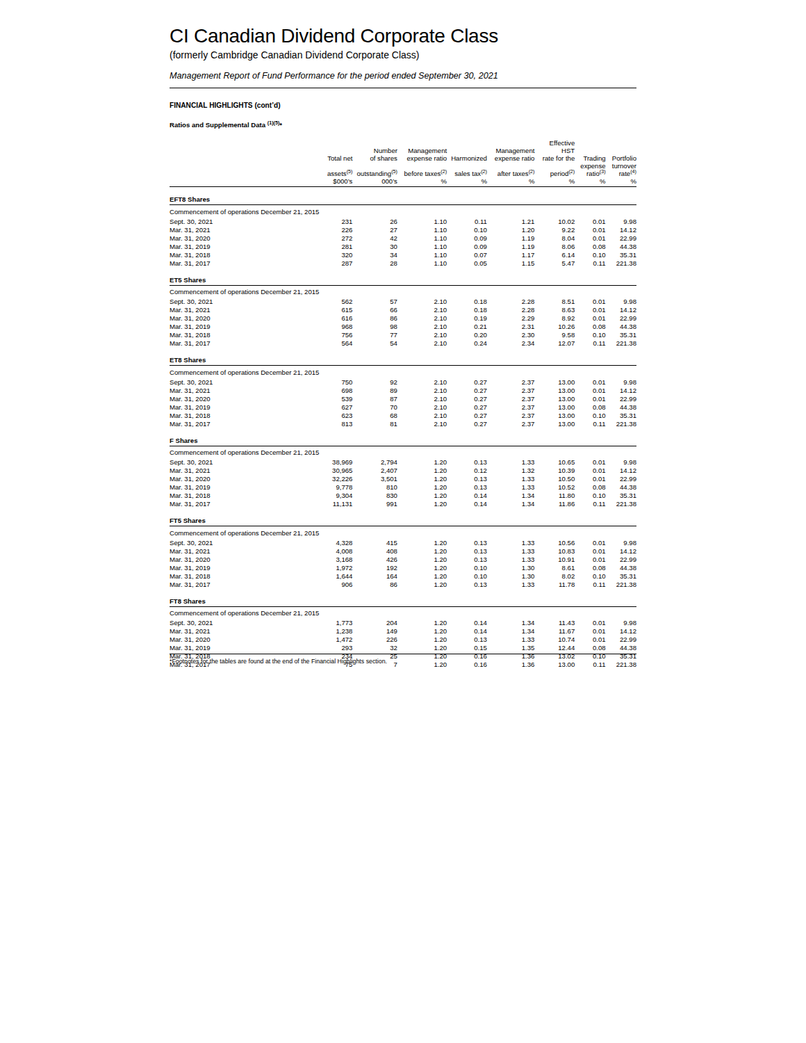CI Canadian Dividend Corporate Class
(formerly Cambridge Canadian Dividend Corporate Class)
Management Report of Fund Performance for the period ended September 30, 2021
FINANCIAL HIGHLIGHTS (cont’d)
Ratios and Supplemental Data (1)(5)*
| | | Number | Management | | Management | Effective HST | | |
| --- | --- | --- | --- | --- | --- | --- | --- | --- |
| | Total net | of shares | expense ratio | Harmonized | expense ratio | rate for the | Trading | Portfolio |
| | assets (5) | outstanding (5) | before taxes (2) | sales tax (2) | after taxes (2) | period (2) | expense ratio (3) | turnover rate (4) |
| | $000’s | 000’s | % | % | % | % | % | % |
| EFT8 Shares |
| Commencement of operations December 21, 2015 |
| Sept. 30, 2021 | 231 | 26 | 1.10 | 0.11 | 1.21 | 10.02 | 0.01 | 9.98 |
| Mar. 31, 2021 | 226 | 27 | 1.10 | 0.10 | 1.20 | 9.22 | 0.01 | 14.12 |
| Mar. 31, 2020 | 272 | 42 | 1.10 | 0.09 | 1.19 | 8.04 | 0.01 | 22.99 |
| Mar. 31, 2019 | 281 | 30 | 1.10 | 0.09 | 1.19 | 8.06 | 0.08 | 44.38 |
| Mar. 31, 2018 | 320 | 34 | 1.10 | 0.07 | 1.17 | 6.14 | 0.10 | 35.31 |
| Mar. 31, 2017 | 287 | 28 | 1.10 | 0.05 | 1.15 | 5.47 | 0.11 | 221.38 |
| ET5 Shares |
| Commencement of operations December 21, 2015 |
| Sept. 30, 2021 | 562 | 57 | 2.10 | 0.18 | 2.28 | 8.51 | 0.01 | 9.98 |
| Mar. 31, 2021 | 615 | 66 | 2.10 | 0.18 | 2.28 | 8.63 | 0.01 | 14.12 |
| Mar. 31, 2020 | 616 | 86 | 2.10 | 0.19 | 2.29 | 8.92 | 0.01 | 22.99 |
| Mar. 31, 2019 | 968 | 98 | 2.10 | 0.21 | 2.31 | 10.26 | 0.08 | 44.38 |
| Mar. 31, 2018 | 756 | 77 | 2.10 | 0.20 | 2.30 | 9.58 | 0.10 | 35.31 |
| Mar. 31, 2017 | 564 | 54 | 2.10 | 0.24 | 2.34 | 12.07 | 0.11 | 221.38 |
| ET8 Shares |
| Commencement of operations December 21, 2015 |
| Sept. 30, 2021 | 750 | 92 | 2.10 | 0.27 | 2.37 | 13.00 | 0.01 | 9.98 |
| Mar. 31, 2021 | 698 | 89 | 2.10 | 0.27 | 2.37 | 13.00 | 0.01 | 14.12 |
| Mar. 31, 2020 | 539 | 87 | 2.10 | 0.27 | 2.37 | 13.00 | 0.01 | 22.99 |
| Mar. 31, 2019 | 627 | 70 | 2.10 | 0.27 | 2.37 | 13.00 | 0.08 | 44.38 |
| Mar. 31, 2018 | 623 | 68 | 2.10 | 0.27 | 2.37 | 13.00 | 0.10 | 35.31 |
| Mar. 31, 2017 | 813 | 81 | 2.10 | 0.27 | 2.37 | 13.00 | 0.11 | 221.38 |
| F Shares |
| Commencement of operations December 21, 2015 |
| Sept. 30, 2021 | 38,969 | 2,794 | 1.20 | 0.13 | 1.33 | 10.65 | 0.01 | 9.98 |
| Mar. 31, 2021 | 30,965 | 2,407 | 1.20 | 0.12 | 1.32 | 10.39 | 0.01 | 14.12 |
| Mar. 31, 2020 | 32,226 | 3,501 | 1.20 | 0.13 | 1.33 | 10.50 | 0.01 | 22.99 |
| Mar. 31, 2019 | 9,778 | 810 | 1.20 | 0.13 | 1.33 | 10.52 | 0.08 | 44.38 |
| Mar. 31, 2018 | 9,304 | 830 | 1.20 | 0.14 | 1.34 | 11.80 | 0.10 | 35.31 |
| Mar. 31, 2017 | 11,131 | 991 | 1.20 | 0.14 | 1.34 | 11.86 | 0.11 | 221.38 |
| FT5 Shares |
| Commencement of operations December 21, 2015 |
| Sept. 30, 2021 | 4,328 | 415 | 1.20 | 0.13 | 1.33 | 10.56 | 0.01 | 9.98 |
| Mar. 31, 2021 | 4,008 | 408 | 1.20 | 0.13 | 1.33 | 10.83 | 0.01 | 14.12 |
| Mar. 31, 2020 | 3,168 | 426 | 1.20 | 0.13 | 1.33 | 10.91 | 0.01 | 22.99 |
| Mar. 31, 2019 | 1,972 | 192 | 1.20 | 0.10 | 1.30 | 8.61 | 0.08 | 44.38 |
| Mar. 31, 2018 | 1,644 | 164 | 1.20 | 0.10 | 1.30 | 8.02 | 0.10 | 35.31 |
| Mar. 31, 2017 | 906 | 86 | 1.20 | 0.13 | 1.33 | 11.78 | 0.11 | 221.38 |
| FT8 Shares |
| Commencement of operations December 21, 2015 |
| Sept. 30, 2021 | 1,773 | 204 | 1.20 | 0.14 | 1.34 | 11.43 | 0.01 | 9.98 |
| Mar. 31, 2021 | 1,238 | 149 | 1.20 | 0.14 | 1.34 | 11.67 | 0.01 | 14.12 |
| Mar. 31, 2020 | 1,472 | 226 | 1.20 | 0.13 | 1.33 | 10.74 | 0.01 | 22.99 |
| Mar. 31, 2019 | 293 | 32 | 1.20 | 0.15 | 1.35 | 12.44 | 0.08 | 44.38 |
| Mar. 31, 2018 | 234 | 25 | 1.20 | 0.16 | 1.36 | 13.02 | 0.10 | 35.31 |
| Mar. 31, 2017 | 75 | 7 | 1.20 | 0.16 | 1.36 | 13.00 | 0.11 | 221.38 |
*Footnotes for the tables are found at the end of the Financial Highlights section.